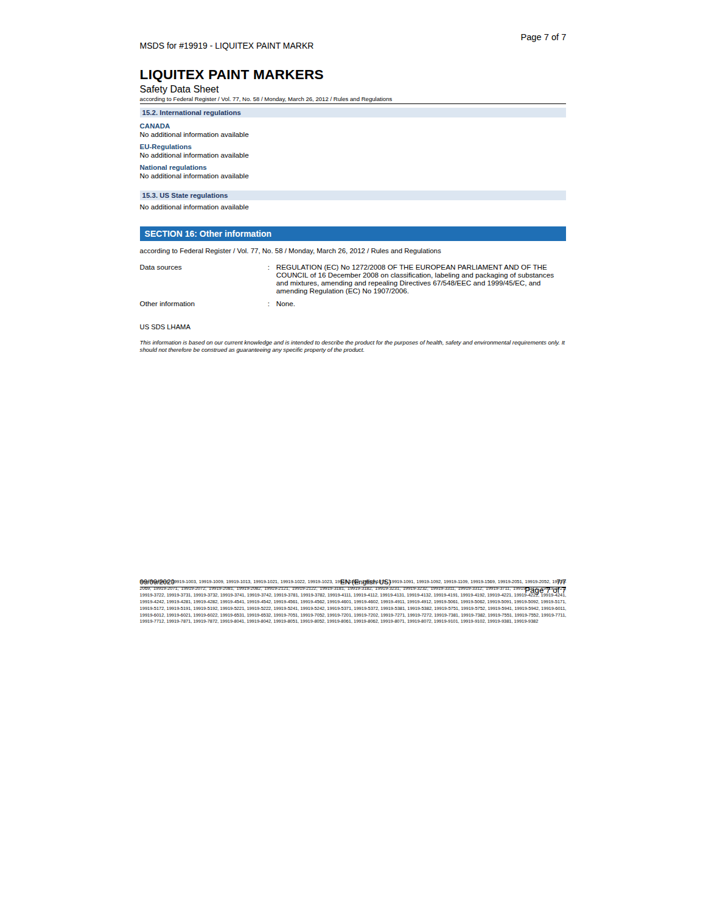MSDS for #19919 - LIQUITEX PAINT MARKR
Page 7 of 7
LIQUITEX PAINT MARKERS
Safety Data Sheet
according to Federal Register / Vol. 77, No. 58 / Monday, March 26, 2012 / Rules and Regulations
15.2. International regulations
CANADA
No additional information available
EU-Regulations
No additional information available
National regulations
No additional information available
15.3. US State regulations
No additional information available
SECTION 16: Other information
according to Federal Register / Vol. 77, No. 58 / Monday, March 26, 2012 / Rules and Regulations
| Data sources | : | REGULATION (EC) No 1272/2008 OF THE EUROPEAN PARLIAMENT AND OF THE COUNCIL of 16 December 2008 on classification, labeling and packaging of substances and mixtures, amending and repealing Directives 67/548/EEC and 1999/45/EC, and amending Regulation (EC) No 1907/2006. |
| Other information | : | None. |
US SDS LHAMA
This information is based on our current knowledge and is intended to describe the product for the purposes of health, safety and environmental requirements only. It should not therefore be construed as guaranteeing any specific property of the product.
09/09/2020
EN (English US)
7/7
Page 7 of 7
Item Numbers: 19919-1003, 19919-1009, 19919-1013, 19919-1021, 19919-1022, 19919-1023, 19919-1069, 19919-1079, 19919-1091, 19919-1092, 19919-1109, 19919-1569, 19919-2051, 19919-2052, 19919-2069, 19919-2071, 19919-2072, 19919-2081, 19919-2082, 19919-2121, 19919-2122, 19919-3181, 19919-3182, 19919-3231, 19919-3232, 19919-3311, 19919-3312, 19919-3711, 19919-3712, 19919-3721, 19919-3722, 19919-3731, 19919-3732, 19919-3741, 19919-3742, 19919-3781, 19919-3782, 19919-4111, 19919-4112, 19919-4131, 19919-4132, 19919-4191, 19919-4192, 19919-4221, 19919-4222, 19919-4241, 19919-4242, 19919-4281, 19919-4282, 19919-4541, 19919-4542, 19919-4561, 19919-4562, 19919-4601, 19919-4602, 19919-4911, 19919-4912, 19919-5061, 19919-5062, 19919-5091, 19919-5092, 19919-5171, 19919-5172, 19919-5191, 19919-5192, 19919-5221, 19919-5222, 19919-5241, 19919-5242, 19919-5371, 19919-5372, 19919-5381, 19919-5382, 19919-5751, 19919-5752, 19919-5941, 19919-5942, 19919-6011, 19919-6012, 19919-6021, 19919-6022, 19919-6531, 19919-6532, 19919-7051, 19919-7052, 19919-7201, 19919-7202, 19919-7271, 19919-7272, 19919-7381, 19919-7382, 19919-7551, 19919-7552, 19919-7711, 19919-7712, 19919-7871, 19919-7872, 19919-8041, 19919-8042, 19919-8051, 19919-8052, 19919-8061, 19919-8062, 19919-8071, 19919-8072, 19919-9101, 19919-9102, 19919-9381, 19919-9382